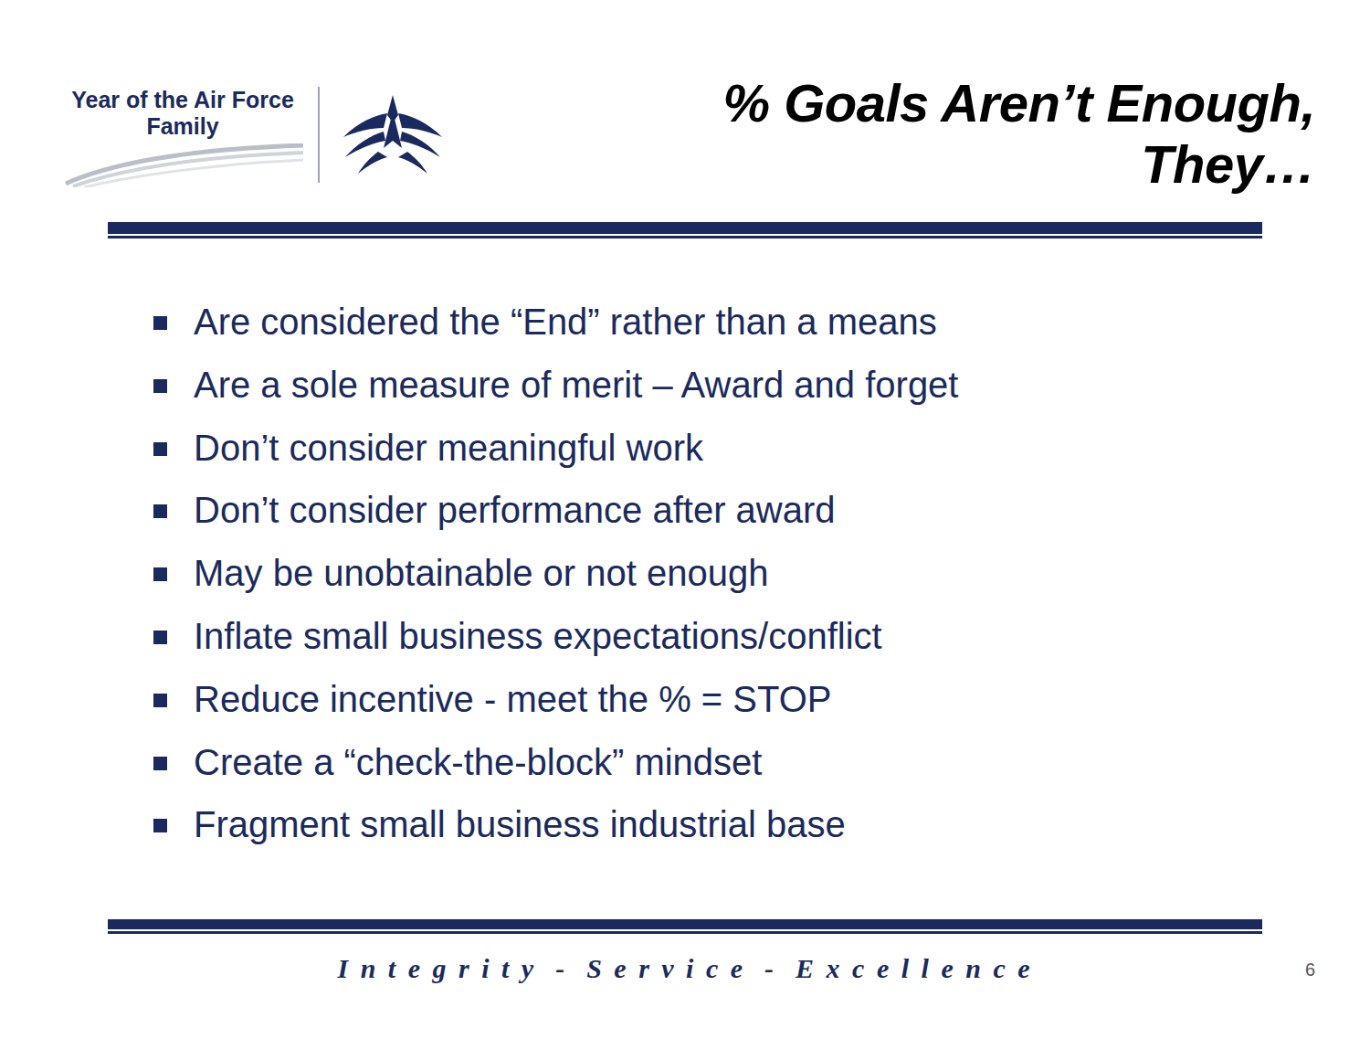Year of the Air Force
Family
% Goals Aren’t Enough,
They…
Are considered the “End” rather than a means
Are a sole measure of merit – Award and forget
Don’t consider meaningful work
Don’t consider performance after award
May be unobtainable or not enough
Inflate small business expectations/conflict
Reduce incentive - meet the % = STOP
Create a “check-the-block” mindset
Fragment small business industrial base
I n t e g r i t y - S e r v i c e - E x c e l l e n c e
6